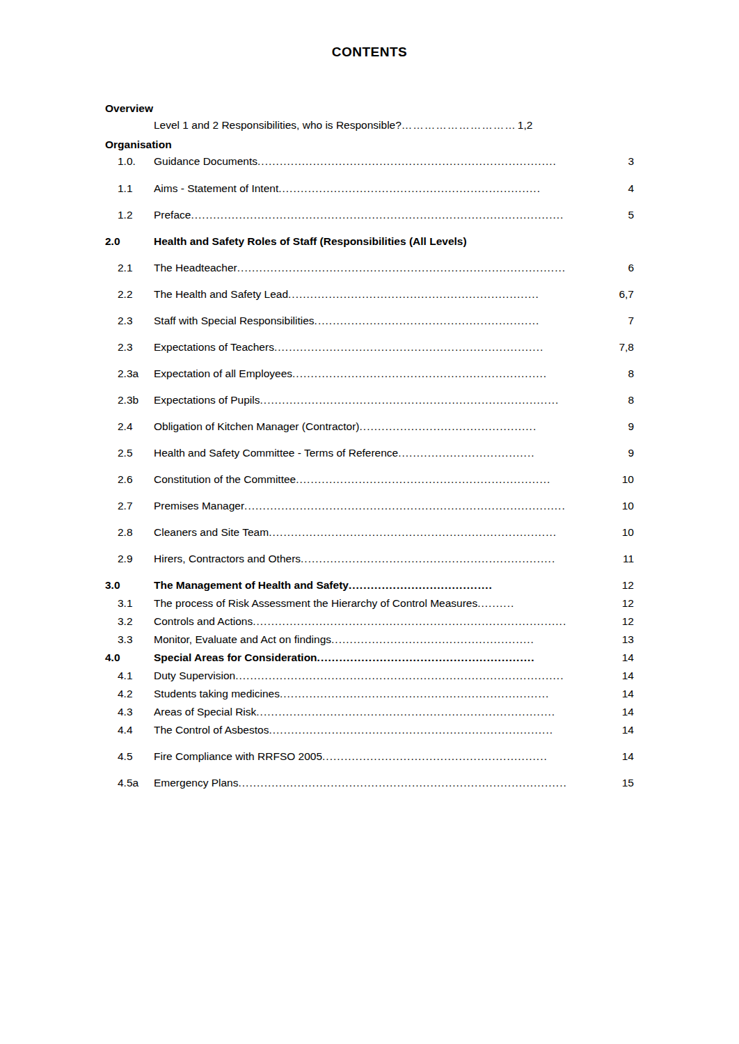CONTENTS
Overview
Level 1 and 2 Responsibilities, who is Responsible? …………………………1,2
Organisation
1.0. Guidance Documents................................................................................. 3
1.1 Aims - Statement of Intent....................................................................... 4
1.2 Preface..................................................................................................... 5
2.0 Health and Safety Roles of Staff (Responsibilities (All Levels)
2.1 The Headteacher......................................................................................... 6
2.2 The Health and Safety Lead.................................................................... 6,7
2.3 Staff with Special Responsibilities............................................................. 7
2.3 Expectations of Teachers......................................................................... 7,8
2.3a Expectation of all Employees..................................................................... 8
2.3b Expectations of Pupils................................................................................. 8
2.4 Obligation of Kitchen Manager (Contractor)................................................ 9
2.5 Health and Safety Committee - Terms of Reference..................................... 9
2.6 Constitution of the Committee..................................................................... 10
2.7 Premises Manager....................................................................................... 10
2.8 Cleaners and Site Team.............................................................................. 10
2.9 Hirers, Contractors and Others..................................................................... 11
3.0 The Management of Health and Safety....................................... 12
3.1 The process of Risk Assessment the Hierarchy of Control Measures.......... 12
3.2 Controls and Actions..................................................................................... 12
3.3 Monitor, Evaluate and Act on findings....................................................... 13
4.0 Special Areas for Consideration........................................................... 14
4.1 Duty Supervision......................................................................................... 14
4.2 Students taking medicines......................................................................... 14
4.3 Areas of Special Risk................................................................................. 14
4.4 The Control of Asbestos............................................................................. 14
4.5 Fire Compliance with RRFSO 2005............................................................. 14
4.5a Emergency Plans......................................................................................... 15